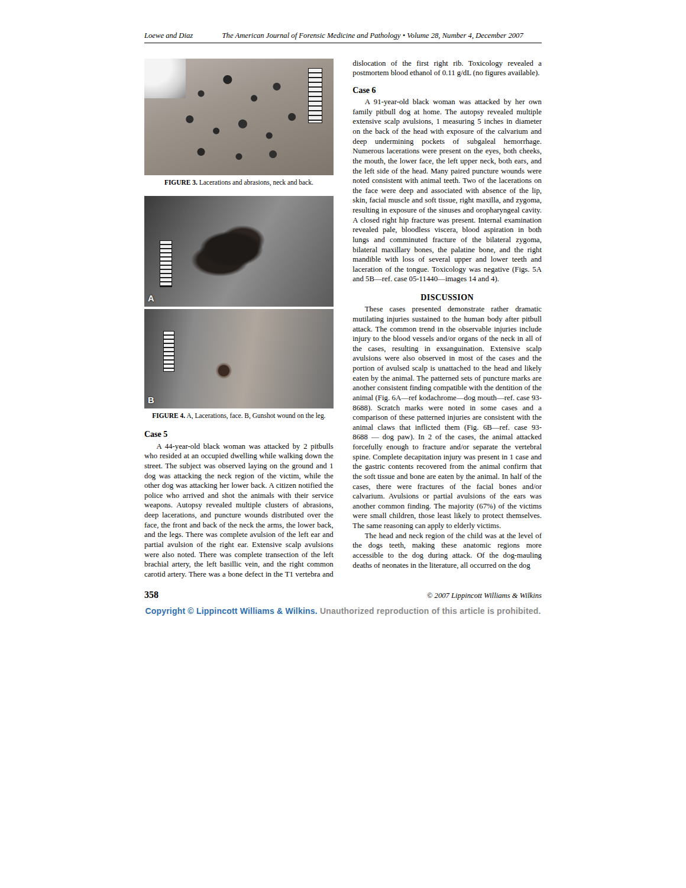Loewe and Diaz The American Journal of Forensic Medicine and Pathology • Volume 28, Number 4, December 2007
FIGURE 3. Lacerations and abrasions, neck and back.
FIGURE 4. A, Lacerations, face. B, Gunshot wound on the leg.
Case 5
A 44-year-old black woman was attacked by 2 pitbulls who resided at an occupied dwelling while walking down the street. The subject was observed laying on the ground and 1 dog was attacking the neck region of the victim, while the other dog was attacking her lower back. A citizen notified the police who arrived and shot the animals with their service weapons. Autopsy revealed multiple clusters of abrasions, deep lacerations, and puncture wounds distributed over the face, the front and back of the neck the arms, the lower back, and the legs. There was complete avulsion of the left ear and partial avulsion of the right ear. Extensive scalp avulsions were also noted. There was complete transection of the left brachial artery, the left basillic vein, and the right common carotid artery. There was a bone defect in the T1 vertebra and dislocation of the first right rib. Toxicology revealed a postmortem blood ethanol of 0.11 g/dL (no figures available).
Case 6
A 91-year-old black woman was attacked by her own family pitbull dog at home. The autopsy revealed multiple extensive scalp avulsions, 1 measuring 5 inches in diameter on the back of the head with exposure of the calvarium and deep undermining pockets of subgaleal hemorrhage. Numerous lacerations were present on the eyes, both cheeks, the mouth, the lower face, the left upper neck, both ears, and the left side of the head. Many paired puncture wounds were noted consistent with animal teeth. Two of the lacerations on the face were deep and associated with absence of the lip, skin, facial muscle and soft tissue, right maxilla, and zygoma, resulting in exposure of the sinuses and oropharyngeal cavity. A closed right hip fracture was present. Internal examination revealed pale, bloodless viscera, blood aspiration in both lungs and comminuted fracture of the bilateral zygoma, bilateral maxillary bones, the palatine bone, and the right mandible with loss of several upper and lower teeth and laceration of the tongue. Toxicology was negative (Figs. 5A and 5B—ref. case 05-11440—images 14 and 4).
DISCUSSION
These cases presented demonstrate rather dramatic mutilating injuries sustained to the human body after pitbull attack. The common trend in the observable injuries include injury to the blood vessels and/or organs of the neck in all of the cases, resulting in exsanguination. Extensive scalp avulsions were also observed in most of the cases and the portion of avulsed scalp is unattached to the head and likely eaten by the animal. The patterned sets of puncture marks are another consistent finding compatible with the dentition of the animal (Fig. 6A—ref kodachrome—dog mouth—ref. case 93-8688). Scratch marks were noted in some cases and a comparison of these patterned injuries are consistent with the animal claws that inflicted them (Fig. 6B—ref. case 93-8688 — dog paw). In 2 of the cases, the animal attacked forcefully enough to fracture and/or separate the vertebral spine. Complete decapitation injury was present in 1 case and the gastric contents recovered from the animal confirm that the soft tissue and bone are eaten by the animal. In half of the cases, there were fractures of the facial bones and/or calvarium. Avulsions or partial avulsions of the ears was another common finding. The majority (67%) of the victims were small children, those least likely to protect themselves. The same reasoning can apply to elderly victims.
The head and neck region of the child was at the level of the dogs teeth, making these anatomic regions more accessible to the dog during attack. Of the dog-mauling deaths of neonates in the literature, all occurred on the dog
358 © 2007 Lippincott Williams & Wilkins
Copyright © Lippincott Williams & Wilkins. Unauthorized reproduction of this article is prohibited.